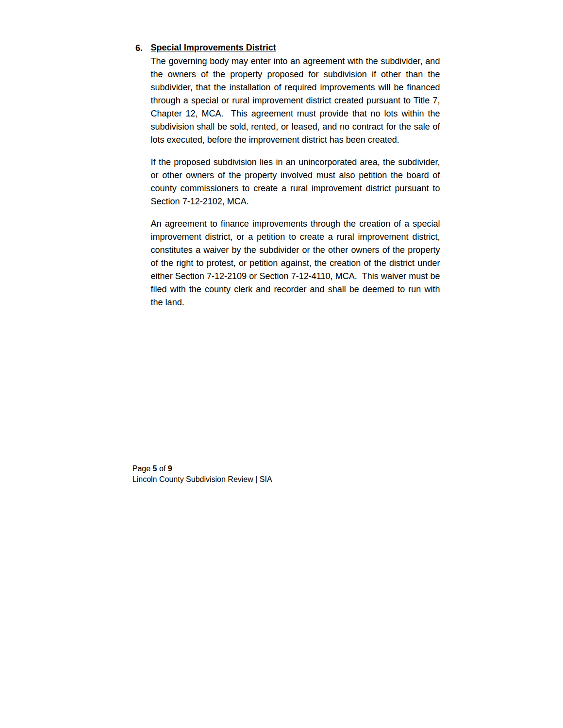6.
Special Improvements District
The governing body may enter into an agreement with the subdivider, and the owners of the property proposed for subdivision if other than the subdivider, that the installation of required improvements will be financed through a special or rural improvement district created pursuant to Title 7, Chapter 12, MCA. This agreement must provide that no lots within the subdivision shall be sold, rented, or leased, and no contract for the sale of lots executed, before the improvement district has been created.
If the proposed subdivision lies in an unincorporated area, the subdivider, or other owners of the property involved must also petition the board of county commissioners to create a rural improvement district pursuant to Section 7-12-2102, MCA.
An agreement to finance improvements through the creation of a special improvement district, or a petition to create a rural improvement district, constitutes a waiver by the subdivider or the other owners of the property of the right to protest, or petition against, the creation of the district under either Section 7-12-2109 or Section 7-12-4110, MCA. This waiver must be filed with the county clerk and recorder and shall be deemed to run with the land.
Page 5 of 9
Lincoln County Subdivision Review | SIA